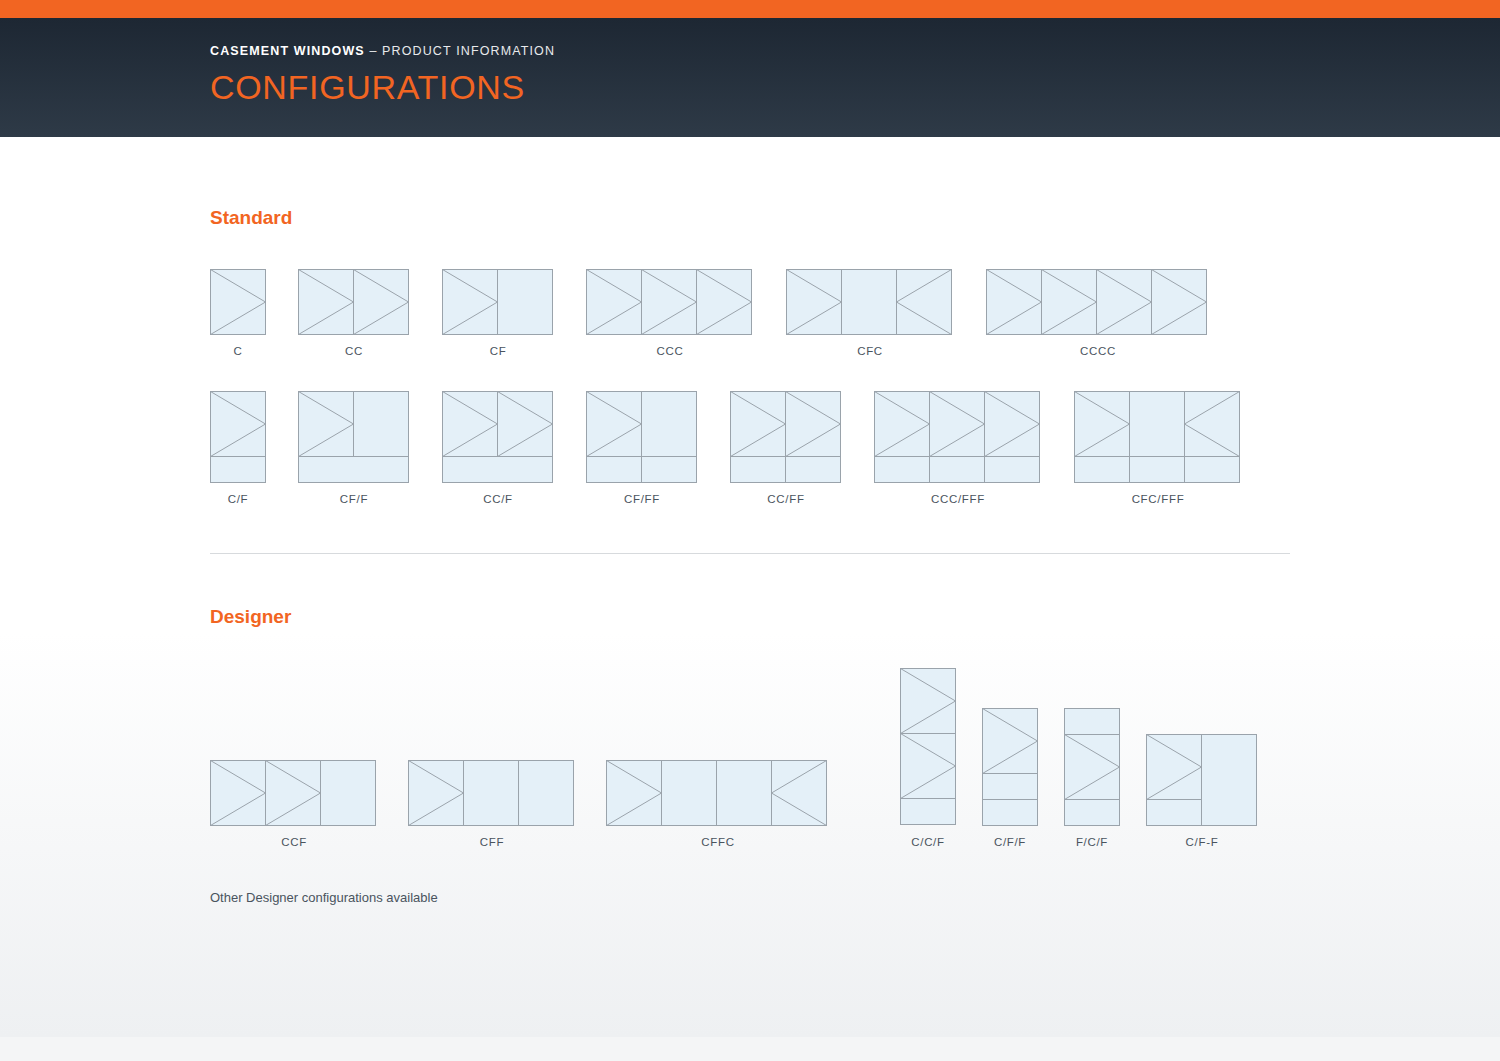CASEMENT WINDOWS – PRODUCT INFORMATION
CONFIGURATIONS
Standard
C
CC
CF
CCC
CFC
CCCC
C/F
CF/F
CC/F
CF/FF
CC/FF
CCC/FFF
CFC/FFF
Designer
CCF
CFF
CFFC
C/C/F
C/F/F
F/C/F
C/F-F
Other Designer configurations available